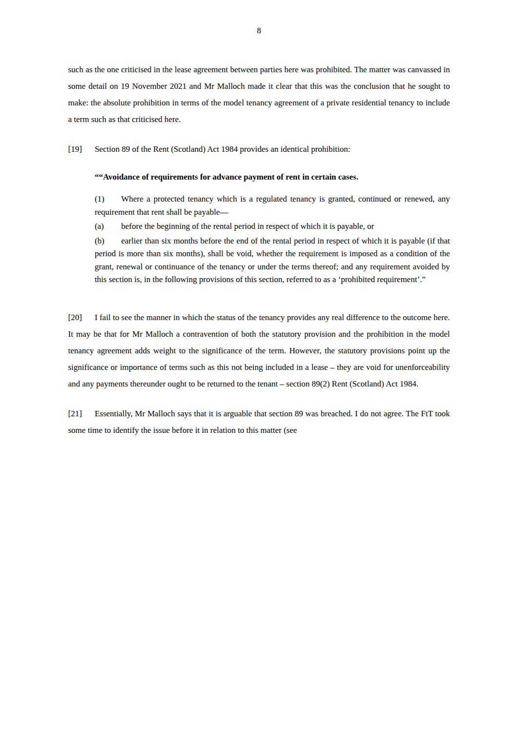8
such as the one criticised in the lease agreement between parties here was prohibited. The matter was canvassed in some detail on 19 November 2021 and Mr Malloch made it clear that this was the conclusion that he sought to make: the absolute prohibition in terms of the model tenancy agreement of a private residential tenancy to include a term such as that criticised here.
[19] Section 89 of the Rent (Scotland) Act 1984 provides an identical prohibition:
““Avoidance of requirements for advance payment of rent in certain cases.
(1) Where a protected tenancy which is a regulated tenancy is granted, continued or renewed, any requirement that rent shall be payable—
(a) before the beginning of the rental period in respect of which it is payable, or
(b) earlier than six months before the end of the rental period in respect of which it is payable (if that period is more than six months), shall be void, whether the requirement is imposed as a condition of the grant, renewal or continuance of the tenancy or under the terms thereof; and any requirement avoided by this section is, in the following provisions of this section, referred to as a ‘prohibited requirement’.”
[20] I fail to see the manner in which the status of the tenancy provides any real difference to the outcome here. It may be that for Mr Malloch a contravention of both the statutory provision and the prohibition in the model tenancy agreement adds weight to the significance of the term. However, the statutory provisions point up the significance or importance of terms such as this not being included in a lease – they are void for unenforceability and any payments thereunder ought to be returned to the tenant – section 89(2) Rent (Scotland) Act 1984.
[21] Essentially, Mr Malloch says that it is arguable that section 89 was breached. I do not agree. The FtT took some time to identify the issue before it in relation to this matter (see